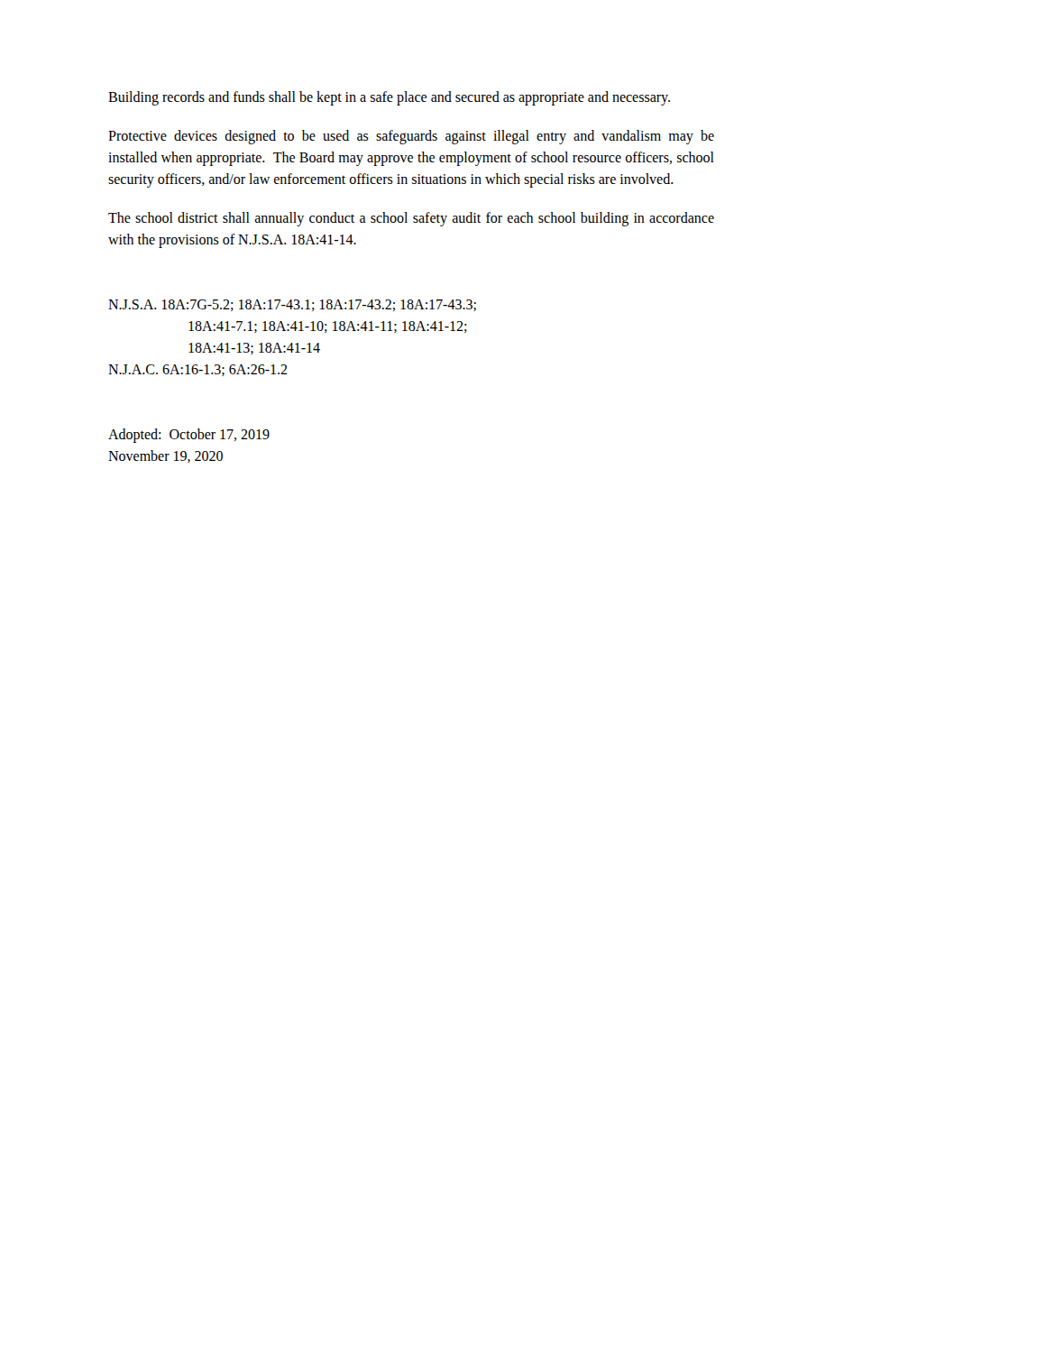Building records and funds shall be kept in a safe place and secured as appropriate and necessary.
Protective devices designed to be used as safeguards against illegal entry and vandalism may be installed when appropriate. The Board may approve the employment of school resource officers, school security officers, and/or law enforcement officers in situations in which special risks are involved.
The school district shall annually conduct a school safety audit for each school building in accordance with the provisions of N.J.S.A. 18A:41-14.
N.J.S.A. 18A:7G-5.2; 18A:17-43.1; 18A:17-43.2; 18A:17-43.3;
18A:41-7.1; 18A:41-10; 18A:41-11; 18A:41-12;
18A:41-13; 18A:41-14
N.J.A.C. 6A:16-1.3; 6A:26-1.2
Adopted: October 17, 2019
November 19, 2020